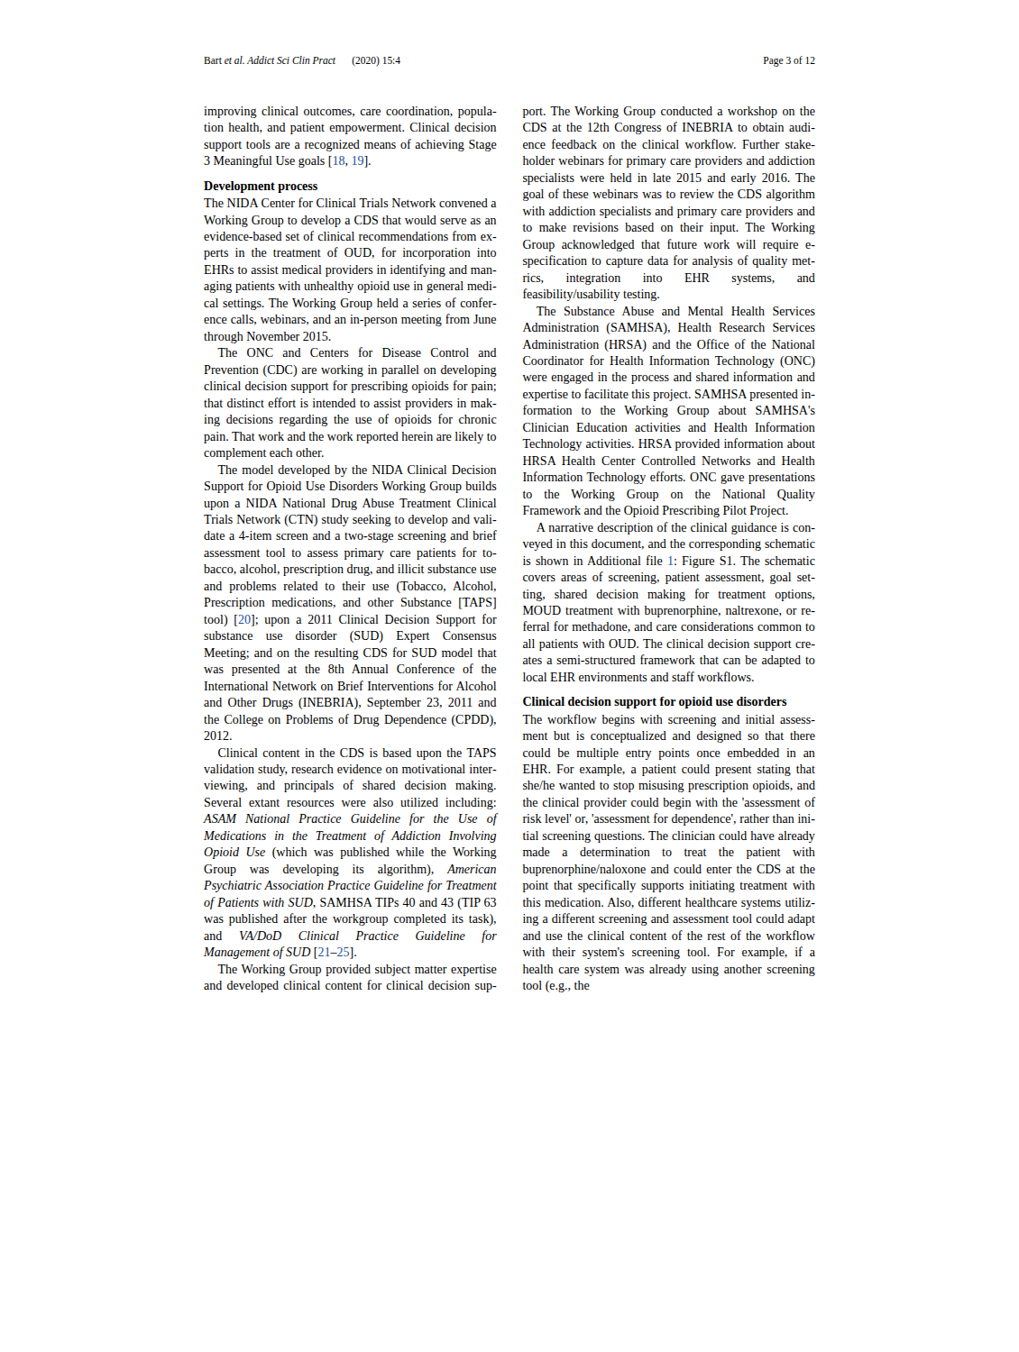Bart et al. Addict Sci Clin Pract(2020) 15:4
Page 3 of 12
improving clinical outcomes, care coordination, population health, and patient empowerment. Clinical decision support tools are a recognized means of achieving Stage 3 Meaningful Use goals [18, 19].
Development process
The NIDA Center for Clinical Trials Network convened a Working Group to develop a CDS that would serve as an evidence-based set of clinical recommendations from experts in the treatment of OUD, for incorporation into EHRs to assist medical providers in identifying and managing patients with unhealthy opioid use in general medical settings. The Working Group held a series of conference calls, webinars, and an in-person meeting from June through November 2015.
The ONC and Centers for Disease Control and Prevention (CDC) are working in parallel on developing clinical decision support for prescribing opioids for pain; that distinct effort is intended to assist providers in making decisions regarding the use of opioids for chronic pain. That work and the work reported herein are likely to complement each other.
The model developed by the NIDA Clinical Decision Support for Opioid Use Disorders Working Group builds upon a NIDA National Drug Abuse Treatment Clinical Trials Network (CTN) study seeking to develop and validate a 4-item screen and a two-stage screening and brief assessment tool to assess primary care patients for tobacco, alcohol, prescription drug, and illicit substance use and problems related to their use (Tobacco, Alcohol, Prescription medications, and other Substance [TAPS] tool) [20]; upon a 2011 Clinical Decision Support for substance use disorder (SUD) Expert Consensus Meeting; and on the resulting CDS for SUD model that was presented at the 8th Annual Conference of the International Network on Brief Interventions for Alcohol and Other Drugs (INEBRIA), September 23, 2011 and the College on Problems of Drug Dependence (CPDD), 2012.
Clinical content in the CDS is based upon the TAPS validation study, research evidence on motivational interviewing, and principals of shared decision making. Several extant resources were also utilized including: ASAM National Practice Guideline for the Use of Medications in the Treatment of Addiction Involving Opioid Use (which was published while the Working Group was developing its algorithm), American Psychiatric Association Practice Guideline for Treatment of Patients with SUD, SAMHSA TIPs 40 and 43 (TIP 63 was published after the workgroup completed its task), and VA/DoD Clinical Practice Guideline for Management of SUD [21–25].
The Working Group provided subject matter expertise and developed clinical content for clinical decision support. The Working Group conducted a workshop on the CDS at the 12th Congress of INEBRIA to obtain audience feedback on the clinical workflow. Further stakeholder webinars for primary care providers and addiction specialists were held in late 2015 and early 2016. The goal of these webinars was to review the CDS algorithm with addiction specialists and primary care providers and to make revisions based on their input. The Working Group acknowledged that future work will require e-specification to capture data for analysis of quality metrics, integration into EHR systems, and feasibility/usability testing.
The Substance Abuse and Mental Health Services Administration (SAMHSA), Health Research Services Administration (HRSA) and the Office of the National Coordinator for Health Information Technology (ONC) were engaged in the process and shared information and expertise to facilitate this project. SAMHSA presented information to the Working Group about SAMHSA's Clinician Education activities and Health Information Technology activities. HRSA provided information about HRSA Health Center Controlled Networks and Health Information Technology efforts. ONC gave presentations to the Working Group on the National Quality Framework and the Opioid Prescribing Pilot Project.
A narrative description of the clinical guidance is conveyed in this document, and the corresponding schematic is shown in Additional file 1: Figure S1. The schematic covers areas of screening, patient assessment, goal setting, shared decision making for treatment options, MOUD treatment with buprenorphine, naltrexone, or referral for methadone, and care considerations common to all patients with OUD. The clinical decision support creates a semi-structured framework that can be adapted to local EHR environments and staff workflows.
Clinical decision support for opioid use disorders
The workflow begins with screening and initial assessment but is conceptualized and designed so that there could be multiple entry points once embedded in an EHR. For example, a patient could present stating that she/he wanted to stop misusing prescription opioids, and the clinical provider could begin with the 'assessment of risk level' or, 'assessment for dependence', rather than initial screening questions. The clinician could have already made a determination to treat the patient with buprenorphine/naloxone and could enter the CDS at the point that specifically supports initiating treatment with this medication. Also, different healthcare systems utilizing a different screening and assessment tool could adapt and use the clinical content of the rest of the workflow with their system's screening tool. For example, if a health care system was already using another screening tool (e.g., the